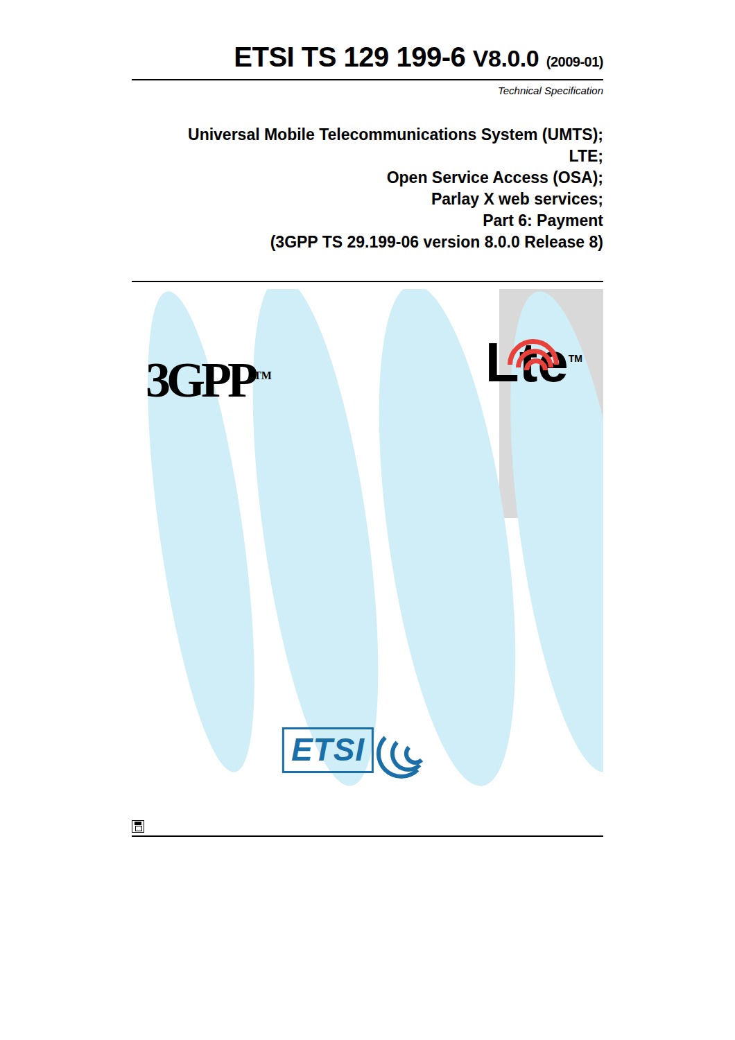ETSI TS 129 199-6 V8.0.0 (2009-01)
Technical Specification
Universal Mobile Telecommunications System (UMTS);
LTE;
Open Service Access (OSA);
Parlay X web services;
Part 6: Payment
(3GPP TS 29.199-06 version 8.0.0 Release 8)
3GPPTM
LteTM
ETSI